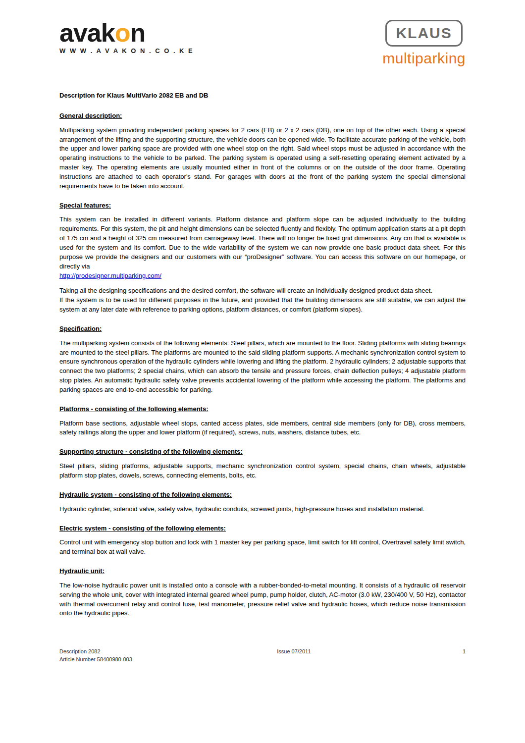avakon
W W W . A V A K O N . C O . K E
KLAUS
multiparking
Description for Klaus MultiVario 2082 EB and DB
General description:
Multiparking system providing independent parking spaces for 2 cars (EB) or 2 x 2 cars (DB), one on top of the other each. Using a special arrangement of the lifting and the supporting structure, the vehicle doors can be opened wide. To facilitate accurate parking of the vehicle, both the upper and lower parking space are provided with one wheel stop on the right. Said wheel stops must be adjusted in accordance with the operating instructions to the vehicle to be parked. The parking system is operated using a self-resetting operating element activated by a master key. The operating elements are usually mounted either in front of the columns or on the outside of the door frame. Operating instructions are attached to each operator's stand. For garages with doors at the front of the parking system the special dimensional requirements have to be taken into account.
Special features:
This system can be installed in different variants. Platform distance and platform slope can be adjusted individually to the building requirements. For this system, the pit and height dimensions can be selected fluently and flexibly. The optimum application starts at a pit depth of 175 cm and a height of 325 cm measured from carriageway level. There will no longer be fixed grid dimensions. Any cm that is available is used for the system and its comfort. Due to the wide variability of the system we can now provide one basic product data sheet. For this purpose we provide the designers and our customers with our “proDesigner” software. You can access this software on our homepage, or directly via
http://prodesigner.multiparking.com/
Taking all the designing specifications and the desired comfort, the software will create an individually designed product data sheet.
If the system is to be used for different purposes in the future, and provided that the building dimensions are still suitable, we can adjust the system at any later date with reference to parking options, platform distances, or comfort (platform slopes).
Specification:
The multiparking system consists of the following elements: Steel pillars, which are mounted to the floor. Sliding platforms with sliding bearings are mounted to the steel pillars. The platforms are mounted to the said sliding platform supports. A mechanic synchronization control system to ensure synchronous operation of the hydraulic cylinders while lowering and lifting the platform. 2 hydraulic cylinders; 2 adjustable supports that connect the two platforms; 2 special chains, which can absorb the tensile and pressure forces, chain deflection pulleys; 4 adjustable platform stop plates. An automatic hydraulic safety valve prevents accidental lowering of the platform while accessing the platform. The platforms and parking spaces are end-to-end accessible for parking.
Platforms - consisting of the following elements:
Platform base sections, adjustable wheel stops, canted access plates, side members, central side members (only for DB), cross members, safety railings along the upper and lower platform (if required), screws, nuts, washers, distance tubes, etc.
Supporting structure - consisting of the following elements:
Steel pillars, sliding platforms, adjustable supports, mechanic synchronization control system, special chains, chain wheels, adjustable platform stop plates, dowels, screws, connecting elements, bolts, etc.
Hydraulic system - consisting of the following elements:
Hydraulic cylinder, solenoid valve, safety valve, hydraulic conduits, screwed joints, high-pressure hoses and installation material.
Electric system - consisting of the following elements:
Control unit with emergency stop button and lock with 1 master key per parking space, limit switch for lift control, Overtravel safety limit switch, and terminal box at wall valve.
Hydraulic unit:
The low-noise hydraulic power unit is installed onto a console with a rubber-bonded-to-metal mounting. It consists of a hydraulic oil reservoir serving the whole unit, cover with integrated internal geared wheel pump, pump holder, clutch, AC-motor (3.0 kW, 230/400 V, 50 Hz), contactor with thermal overcurrent relay and control fuse, test manometer, pressure relief valve and hydraulic hoses, which reduce noise transmission onto the hydraulic pipes.
Description 2082
Article Number 58400980-003
Issue 07/2011
1